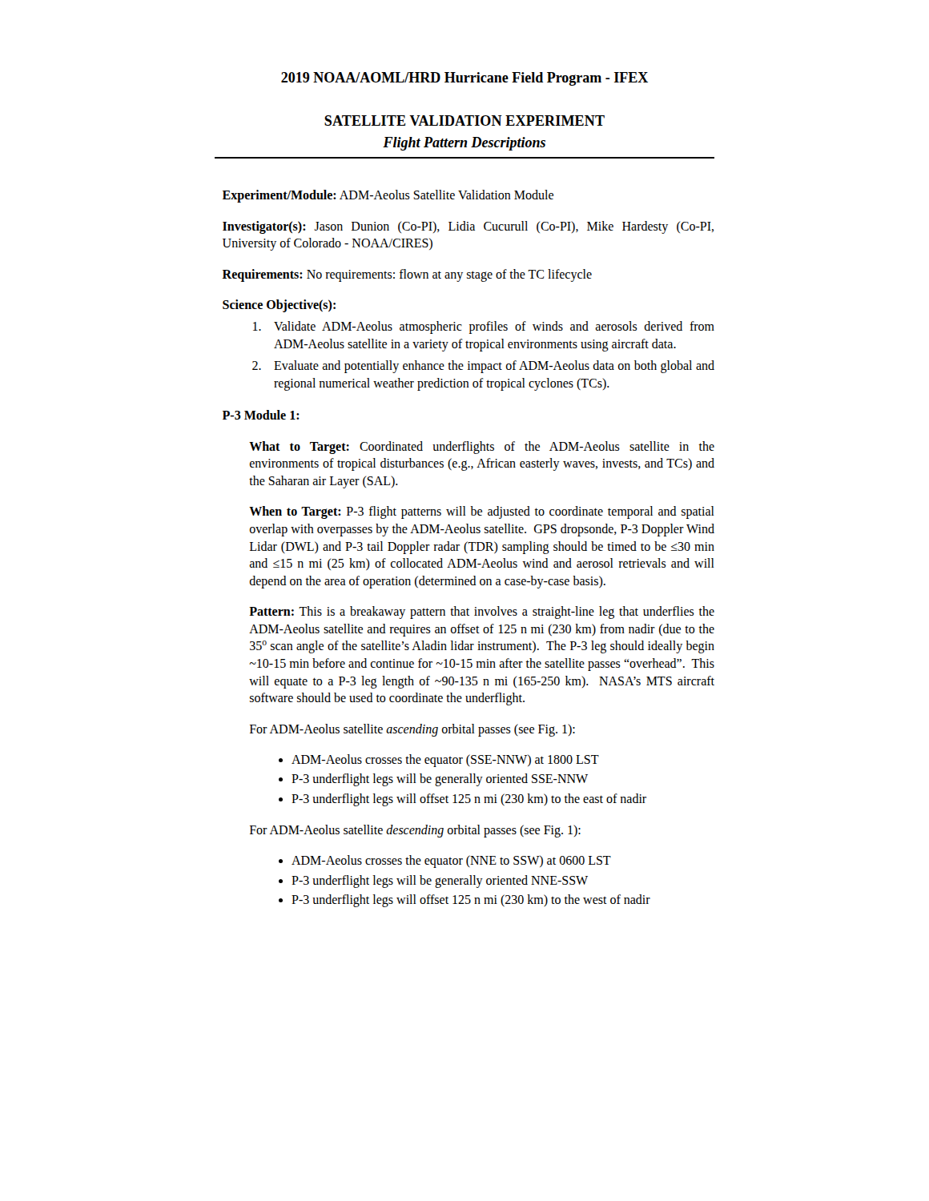2019 NOAA/AOML/HRD Hurricane Field Program - IFEX
SATELLITE VALIDATION EXPERIMENT
Flight Pattern Descriptions
Experiment/Module: ADM-Aeolus Satellite Validation Module
Investigator(s): Jason Dunion (Co-PI), Lidia Cucurull (Co-PI), Mike Hardesty (Co-PI, University of Colorado - NOAA/CIRES)
Requirements: No requirements: flown at any stage of the TC lifecycle
Science Objective(s):
Validate ADM-Aeolus atmospheric profiles of winds and aerosols derived from ADM-Aeolus satellite in a variety of tropical environments using aircraft data.
Evaluate and potentially enhance the impact of ADM-Aeolus data on both global and regional numerical weather prediction of tropical cyclones (TCs).
P-3 Module 1:
What to Target: Coordinated underflights of the ADM-Aeolus satellite in the environments of tropical disturbances (e.g., African easterly waves, invests, and TCs) and the Saharan air Layer (SAL).
When to Target: P-3 flight patterns will be adjusted to coordinate temporal and spatial overlap with overpasses by the ADM-Aeolus satellite. GPS dropsonde, P-3 Doppler Wind Lidar (DWL) and P-3 tail Doppler radar (TDR) sampling should be timed to be ≤30 min and ≤15 n mi (25 km) of collocated ADM-Aeolus wind and aerosol retrievals and will depend on the area of operation (determined on a case-by-case basis).
Pattern: This is a breakaway pattern that involves a straight-line leg that underflies the ADM-Aeolus satellite and requires an offset of 125 n mi (230 km) from nadir (due to the 35o scan angle of the satellite’s Aladin lidar instrument). The P-3 leg should ideally begin ~10-15 min before and continue for ~10-15 min after the satellite passes “overhead”. This will equate to a P-3 leg length of ~90-135 n mi (165-250 km). NASA’s MTS aircraft software should be used to coordinate the underflight.
For ADM-Aeolus satellite ascending orbital passes (see Fig. 1):
ADM-Aeolus crosses the equator (SSE-NNW) at 1800 LST
P-3 underflight legs will be generally oriented SSE-NNW
P-3 underflight legs will offset 125 n mi (230 km) to the east of nadir
For ADM-Aeolus satellite descending orbital passes (see Fig. 1):
ADM-Aeolus crosses the equator (NNE to SSW) at 0600 LST
P-3 underflight legs will be generally oriented NNE-SSW
P-3 underflight legs will offset 125 n mi (230 km) to the west of nadir